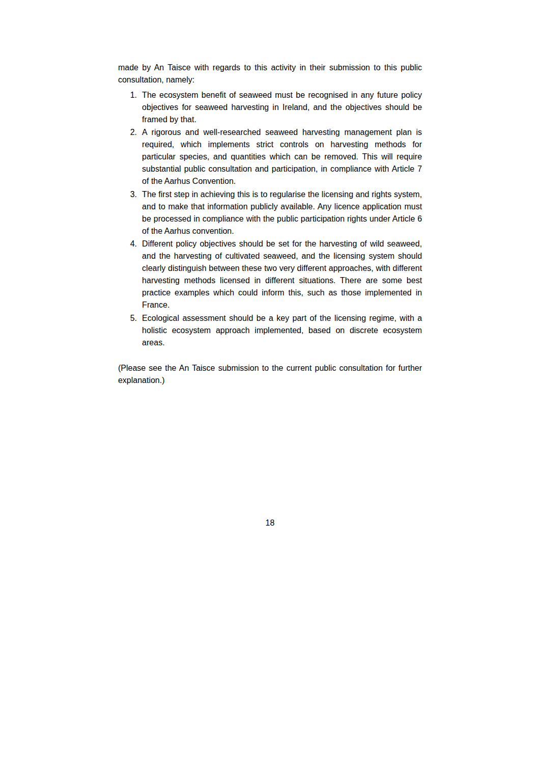made by An Taisce with regards to this activity in their submission to this public consultation, namely:
The ecosystem benefit of seaweed must be recognised in any future policy objectives for seaweed harvesting in Ireland, and the objectives should be framed by that.
A rigorous and well-researched seaweed harvesting management plan is required, which implements strict controls on harvesting methods for particular species, and quantities which can be removed. This will require substantial public consultation and participation, in compliance with Article 7 of the Aarhus Convention.
The first step in achieving this is to regularise the licensing and rights system, and to make that information publicly available. Any licence application must be processed in compliance with the public participation rights under Article 6 of the Aarhus convention.
Different policy objectives should be set for the harvesting of wild seaweed, and the harvesting of cultivated seaweed, and the licensing system should clearly distinguish between these two very different approaches, with different harvesting methods licensed in different situations. There are some best practice examples which could inform this, such as those implemented in France.
Ecological assessment should be a key part of the licensing regime, with a holistic ecosystem approach implemented, based on discrete ecosystem areas.
(Please see the An Taisce submission to the current public consultation for further explanation.)
18